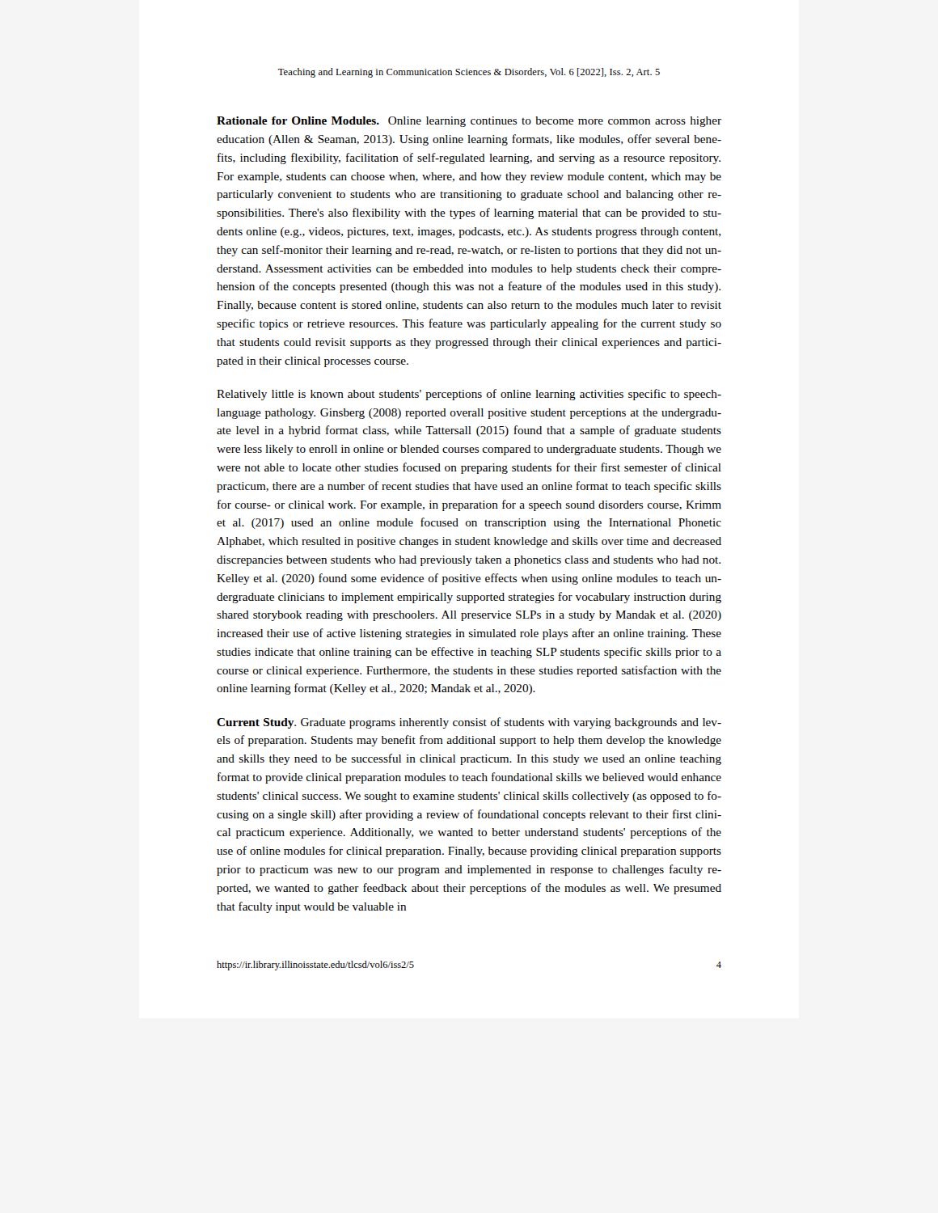Teaching and Learning in Communication Sciences & Disorders, Vol. 6 [2022], Iss. 2, Art. 5
Rationale for Online Modules. Online learning continues to become more common across higher education (Allen & Seaman, 2013). Using online learning formats, like modules, offer several benefits, including flexibility, facilitation of self-regulated learning, and serving as a resource repository. For example, students can choose when, where, and how they review module content, which may be particularly convenient to students who are transitioning to graduate school and balancing other responsibilities. There's also flexibility with the types of learning material that can be provided to students online (e.g., videos, pictures, text, images, podcasts, etc.). As students progress through content, they can self-monitor their learning and re-read, re-watch, or re-listen to portions that they did not understand. Assessment activities can be embedded into modules to help students check their comprehension of the concepts presented (though this was not a feature of the modules used in this study). Finally, because content is stored online, students can also return to the modules much later to revisit specific topics or retrieve resources. This feature was particularly appealing for the current study so that students could revisit supports as they progressed through their clinical experiences and participated in their clinical processes course.
Relatively little is known about students' perceptions of online learning activities specific to speech-language pathology. Ginsberg (2008) reported overall positive student perceptions at the undergraduate level in a hybrid format class, while Tattersall (2015) found that a sample of graduate students were less likely to enroll in online or blended courses compared to undergraduate students. Though we were not able to locate other studies focused on preparing students for their first semester of clinical practicum, there are a number of recent studies that have used an online format to teach specific skills for course- or clinical work. For example, in preparation for a speech sound disorders course, Krimm et al. (2017) used an online module focused on transcription using the International Phonetic Alphabet, which resulted in positive changes in student knowledge and skills over time and decreased discrepancies between students who had previously taken a phonetics class and students who had not. Kelley et al. (2020) found some evidence of positive effects when using online modules to teach undergraduate clinicians to implement empirically supported strategies for vocabulary instruction during shared storybook reading with preschoolers. All preservice SLPs in a study by Mandak et al. (2020) increased their use of active listening strategies in simulated role plays after an online training. These studies indicate that online training can be effective in teaching SLP students specific skills prior to a course or clinical experience. Furthermore, the students in these studies reported satisfaction with the online learning format (Kelley et al., 2020; Mandak et al., 2020).
Current Study. Graduate programs inherently consist of students with varying backgrounds and levels of preparation. Students may benefit from additional support to help them develop the knowledge and skills they need to be successful in clinical practicum. In this study we used an online teaching format to provide clinical preparation modules to teach foundational skills we believed would enhance students' clinical success. We sought to examine students' clinical skills collectively (as opposed to focusing on a single skill) after providing a review of foundational concepts relevant to their first clinical practicum experience. Additionally, we wanted to better understand students' perceptions of the use of online modules for clinical preparation. Finally, because providing clinical preparation supports prior to practicum was new to our program and implemented in response to challenges faculty reported, we wanted to gather feedback about their perceptions of the modules as well. We presumed that faculty input would be valuable in
https://ir.library.illinoisstate.edu/tlcsd/vol6/iss2/5 4